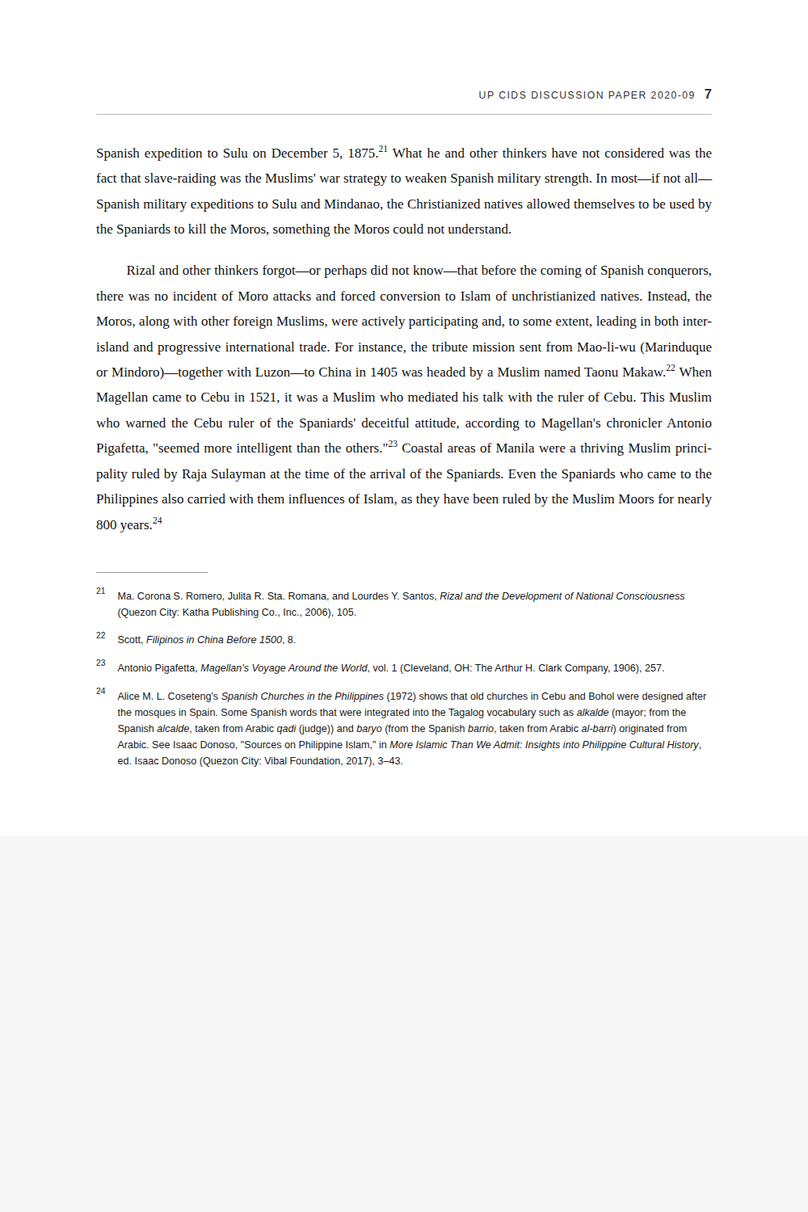UP CIDS Discussion Paper 2020-09 7
Spanish expedition to Sulu on December 5, 1875.21 What he and other thinkers have not considered was the fact that slave-raiding was the Muslims' war strategy to weaken Spanish military strength. In most—if not all—Spanish military expeditions to Sulu and Mindanao, the Christianized natives allowed themselves to be used by the Spaniards to kill the Moros, something the Moros could not understand.
Rizal and other thinkers forgot—or perhaps did not know—that before the coming of Spanish conquerors, there was no incident of Moro attacks and forced conversion to Islam of unchristianized natives. Instead, the Moros, along with other foreign Muslims, were actively participating and, to some extent, leading in both inter-island and progressive international trade. For instance, the tribute mission sent from Mao-li-wu (Marinduque or Mindoro)—together with Luzon—to China in 1405 was headed by a Muslim named Taonu Makaw.22 When Magellan came to Cebu in 1521, it was a Muslim who mediated his talk with the ruler of Cebu. This Muslim who warned the Cebu ruler of the Spaniards' deceitful attitude, according to Magellan's chronicler Antonio Pigafetta, "seemed more intelligent than the others."23 Coastal areas of Manila were a thriving Muslim principality ruled by Raja Sulayman at the time of the arrival of the Spaniards. Even the Spaniards who came to the Philippines also carried with them influences of Islam, as they have been ruled by the Muslim Moors for nearly 800 years.24
Ma. Corona S. Romero, Julita R. Sta. Romana, and Lourdes Y. Santos, Rizal and the Development of National Consciousness (Quezon City: Katha Publishing Co., Inc., 2006), 105.
Scott, Filipinos in China Before 1500, 8.
Antonio Pigafetta, Magellan's Voyage Around the World, vol. 1 (Cleveland, OH: The Arthur H. Clark Company, 1906), 257.
Alice M. L. Coseteng's Spanish Churches in the Philippines (1972) shows that old churches in Cebu and Bohol were designed after the mosques in Spain. Some Spanish words that were integrated into the Tagalog vocabulary such as alkalde (mayor; from the Spanish alcalde, taken from Arabic qadi (judge)) and baryo (from the Spanish barrio, taken from Arabic al-barri) originated from Arabic. See Isaac Donoso, "Sources on Philippine Islam," in More Islamic Than We Admit: Insights into Philippine Cultural History, ed. Isaac Donoso (Quezon City: Vibal Foundation, 2017), 3–43.